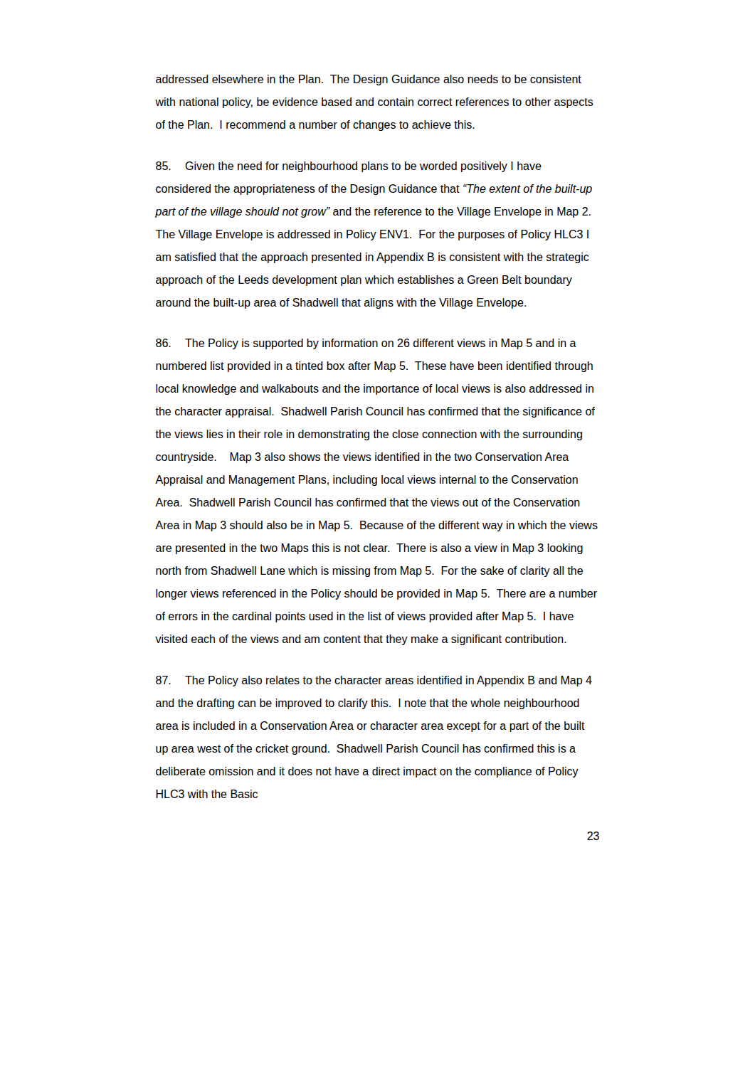addressed elsewhere in the Plan. The Design Guidance also needs to be consistent with national policy, be evidence based and contain correct references to other aspects of the Plan. I recommend a number of changes to achieve this.
85. Given the need for neighbourhood plans to be worded positively I have considered the appropriateness of the Design Guidance that “The extent of the built-up part of the village should not grow” and the reference to the Village Envelope in Map 2. The Village Envelope is addressed in Policy ENV1. For the purposes of Policy HLC3 I am satisfied that the approach presented in Appendix B is consistent with the strategic approach of the Leeds development plan which establishes a Green Belt boundary around the built-up area of Shadwell that aligns with the Village Envelope.
86. The Policy is supported by information on 26 different views in Map 5 and in a numbered list provided in a tinted box after Map 5. These have been identified through local knowledge and walkabouts and the importance of local views is also addressed in the character appraisal. Shadwell Parish Council has confirmed that the significance of the views lies in their role in demonstrating the close connection with the surrounding countryside. Map 3 also shows the views identified in the two Conservation Area Appraisal and Management Plans, including local views internal to the Conservation Area. Shadwell Parish Council has confirmed that the views out of the Conservation Area in Map 3 should also be in Map 5. Because of the different way in which the views are presented in the two Maps this is not clear. There is also a view in Map 3 looking north from Shadwell Lane which is missing from Map 5. For the sake of clarity all the longer views referenced in the Policy should be provided in Map 5. There are a number of errors in the cardinal points used in the list of views provided after Map 5. I have visited each of the views and am content that they make a significant contribution.
87. The Policy also relates to the character areas identified in Appendix B and Map 4 and the drafting can be improved to clarify this. I note that the whole neighbourhood area is included in a Conservation Area or character area except for a part of the built up area west of the cricket ground. Shadwell Parish Council has confirmed this is a deliberate omission and it does not have a direct impact on the compliance of Policy HLC3 with the Basic
23